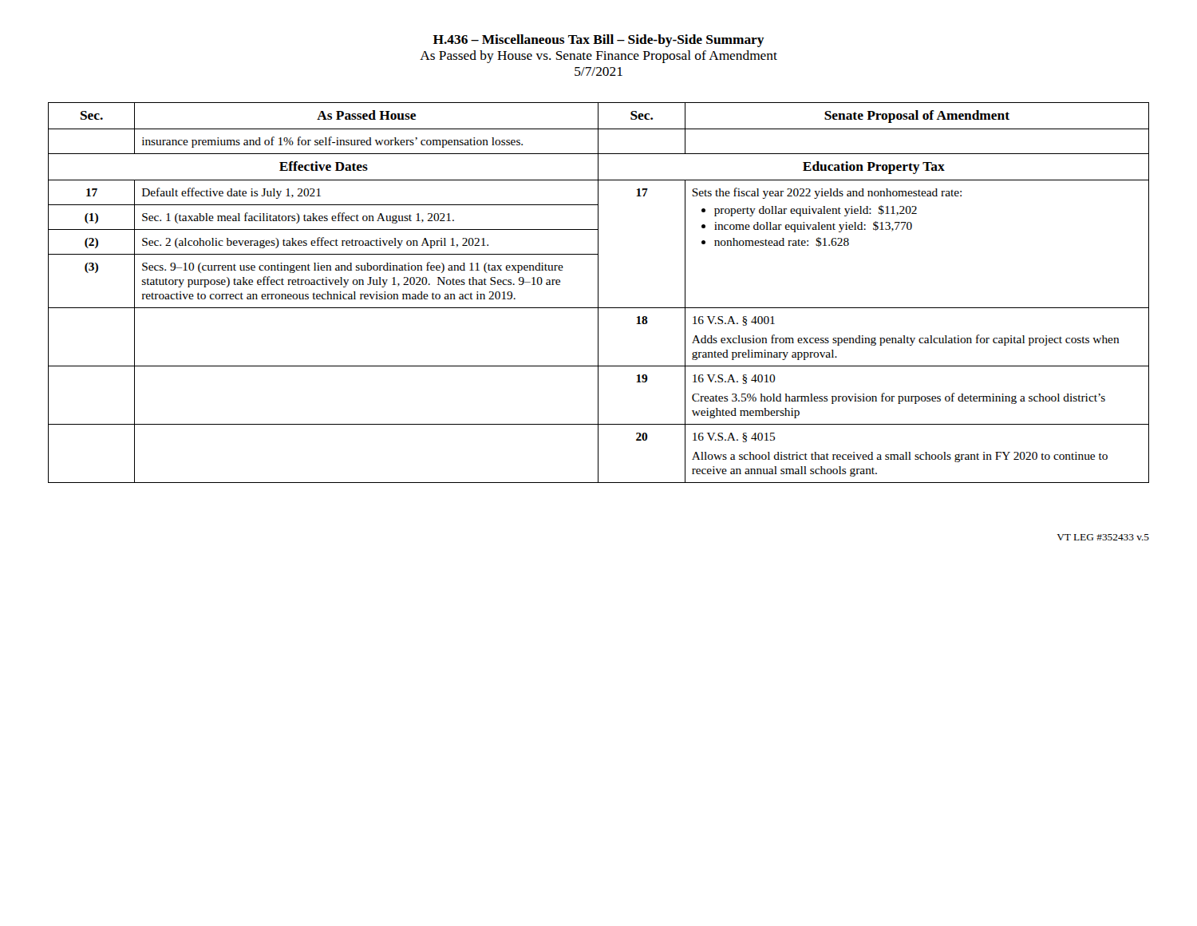H.436 – Miscellaneous Tax Bill – Side-by-Side Summary
As Passed by House vs. Senate Finance Proposal of Amendment
5/7/2021
| Sec. | As Passed House | Sec. | Senate Proposal of Amendment |
| --- | --- | --- | --- |
| | insurance premiums and of 1% for self-insured workers’ compensation losses. | | |
| Effective Dates | Education Property Tax |
| 17 | Default effective date is July 1, 2021 | 17 | Sets the fiscal year 2022 yields and nonhomestead rate: property dollar equivalent yield: $11,202 income dollar equivalent yield: $13,770 nonhomestead rate: $1.628 |
| (1) | Sec. 1 (taxable meal facilitators) takes effect on August 1, 2021. |
| (2) | Sec. 2 (alcoholic beverages) takes effect retroactively on April 1, 2021. |
| (3) | Secs. 9–10 (current use contingent lien and subordination fee) and 11 (tax expenditure statutory purpose) take effect retroactively on July 1, 2020. Notes that Secs. 9–10 are retroactive to correct an erroneous technical revision made to an act in 2019. |
| | | 18 | 16 V.S.A. § 4001 Adds exclusion from excess spending penalty calculation for capital project costs when granted preliminary approval. |
| | | 19 | 16 V.S.A. § 4010 Creates 3.5% hold harmless provision for purposes of determining a school district’s weighted membership |
| | | 20 | 16 V.S.A. § 4015 Allows a school district that received a small schools grant in FY 2020 to continue to receive an annual small schools grant. |
VT LEG #352433 v.5